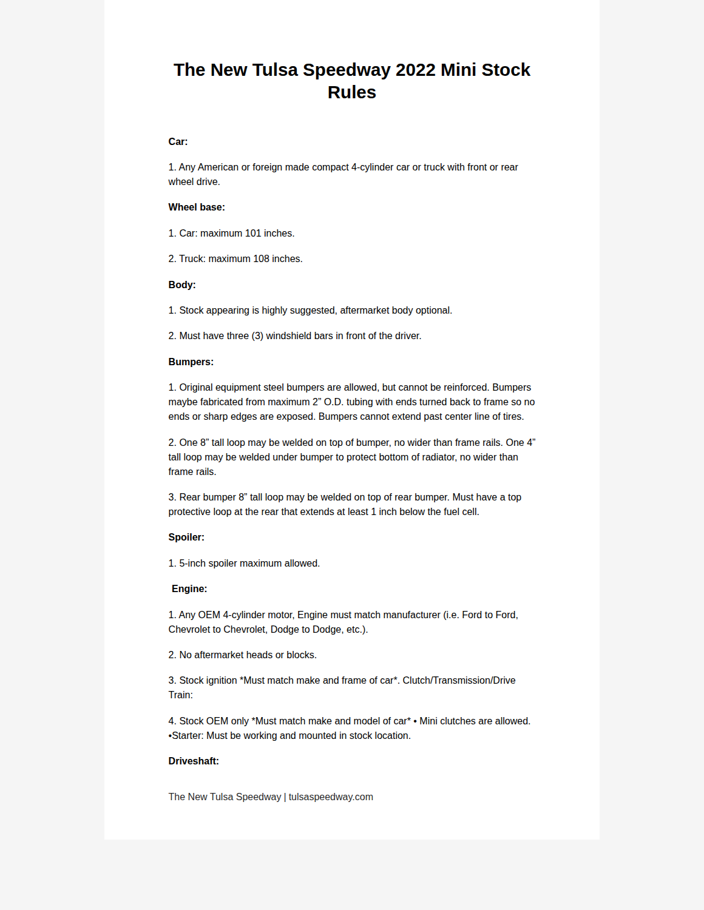The New Tulsa Speedway 2022 Mini Stock Rules
Car:
1. Any American or foreign made compact 4-cylinder car or truck with front or rear wheel drive.
Wheel base:
1. Car: maximum 101 inches.
2. Truck: maximum 108 inches.
Body:
1. Stock appearing is highly suggested, aftermarket body optional.
2. Must have three (3) windshield bars in front of the driver.
Bumpers:
1. Original equipment steel bumpers are allowed, but cannot be reinforced. Bumpers maybe fabricated from maximum 2” O.D. tubing with ends turned back to frame so no ends or sharp edges are exposed. Bumpers cannot extend past center line of tires.
2. One 8” tall loop may be welded on top of bumper, no wider than frame rails. One 4” tall loop may be welded under bumper to protect bottom of radiator, no wider than frame rails.
3. Rear bumper 8” tall loop may be welded on top of rear bumper. Must have a top protective loop at the rear that extends at least 1 inch below the fuel cell.
Spoiler:
1. 5-inch spoiler maximum allowed.
Engine:
1. Any OEM 4-cylinder motor, Engine must match manufacturer (i.e. Ford to Ford, Chevrolet to Chevrolet, Dodge to Dodge, etc.).
2. No aftermarket heads or blocks.
3. Stock ignition *Must match make and frame of car*. Clutch/Transmission/Drive Train:
4. Stock OEM only *Must match make and model of car* • Mini clutches are allowed. •Starter: Must be working and mounted in stock location.
Driveshaft:
The New Tulsa Speedway|tulsaspeedway.com